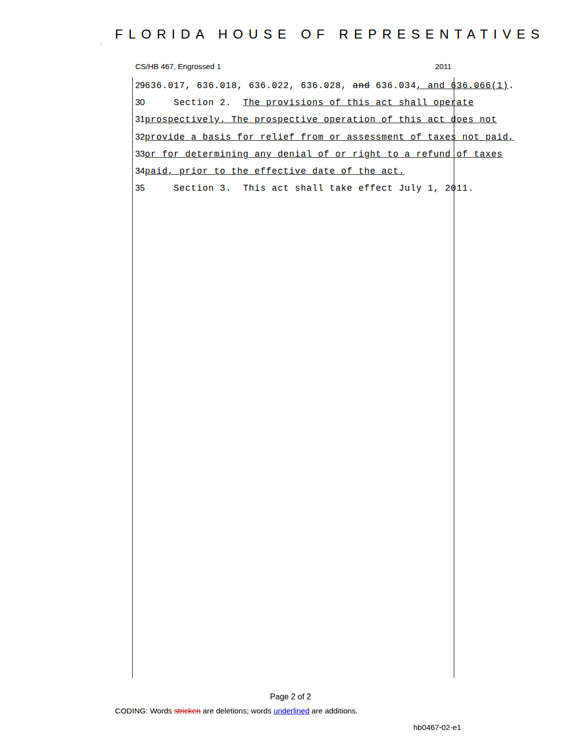FLORIDA HOUSE OF REPRESENTATIVES
CS/HB 467, Engrossed 1 2011
| 29 | 636.017, 636.018, 636.022, 636.028, and 636.034 , and 636.066(1) . |
| 30 | Section 2. The provisions of this act shall operate |
| 31 | prospectively. The prospective operation of this act does not |
| 32 | provide a basis for relief from or assessment of taxes not paid, |
| 33 | or for determining any denial of or right to a refund of taxes |
| 34 | paid, prior to the effective date of the act. |
| 35 | Section 3. This act shall take effect July 1, 2011. |
Page 2 of 2
CODING: Words stricken are deletions; words underlined are additions.
hb0467-02-e1